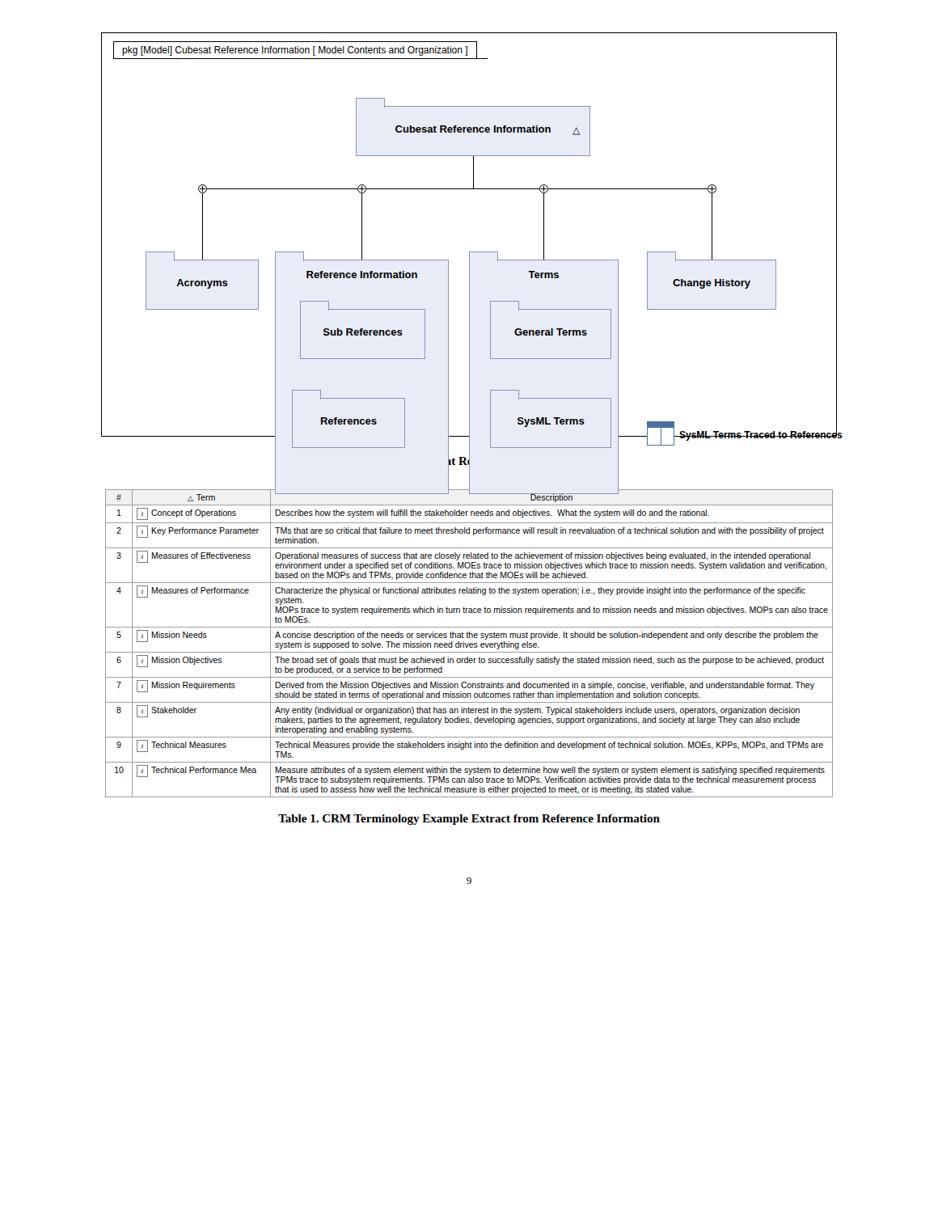pkg [Model] Cubesat Reference Information [ Model Contents and Organization ]
Cubesat Reference Information △
Acronyms
Reference Information
Sub References
References
Terms
General Terms
SysML Terms
Change History
SysML Terms Traced to References
Figure 5. CubeSat Reference Information
| # | △ Term | Description |
| --- | --- | --- |
| 1 | t Concept of Operations | Describes how the system will fulfill the stakeholder needs and objectives. What the system will do and the rational. |
| 2 | t Key Performance Parameter | TMs that are so critical that failure to meet threshold performance will result in reevaluation of a technical solution and with the possibility of project termination. |
| 3 | t Measures of Effectiveness | Operational measures of success that are closely related to the achievement of mission objectives being evaluated, in the intended operational environment under a specified set of conditions. MOEs trace to mission objectives which trace to mission needs. System validation and verification, based on the MOPs and TPMs, provide confidence that the MOEs will be achieved. |
| 4 | t Measures of Performance | Characterize the physical or functional attributes relating to the system operation; i.e., they provide insight into the performance of the specific system. MOPs trace to system requirements which in turn trace to mission requirements and to mission needs and mission objectives. MOPs can also trace to MOEs. |
| 5 | t Mission Needs | A concise description of the needs or services that the system must provide. It should be solution-independent and only describe the problem the system is supposed to solve. The mission need drives everything else. |
| 6 | t Mission Objectives | The broad set of goals that must be achieved in order to successfully satisfy the stated mission need, such as the purpose to be achieved, product to be produced, or a service to be performed |
| 7 | t Mission Requirements | Derived from the Mission Objectives and Mission Constraints and documented in a simple, concise, verifiable, and understandable format. They should be stated in terms of operational and mission outcomes rather than implementation and solution concepts. |
| 8 | t Stakeholder | Any entity (individual or organization) that has an interest in the system. Typical stakeholders include users, operators, organization decision makers, parties to the agreement, regulatory bodies, developing agencies, support organizations, and society at large They can also include interoperating and enabling systems. |
| 9 | t Technical Measures | Technical Measures provide the stakeholders insight into the definition and development of technical solution. MOEs, KPPs, MOPs, and TPMs are TMs. |
| 10 | t Technical Performance Mea | Measure attributes of a system element within the system to determine how well the system or system element is satisfying specified requirements TPMs trace to subsystem requirements. TPMs can also trace to MOPs. Verification activities provide data to the technical measurement process that is used to assess how well the technical measure is either projected to meet, or is meeting, its stated value. |
Table 1. CRM Terminology Example Extract from Reference Information
9